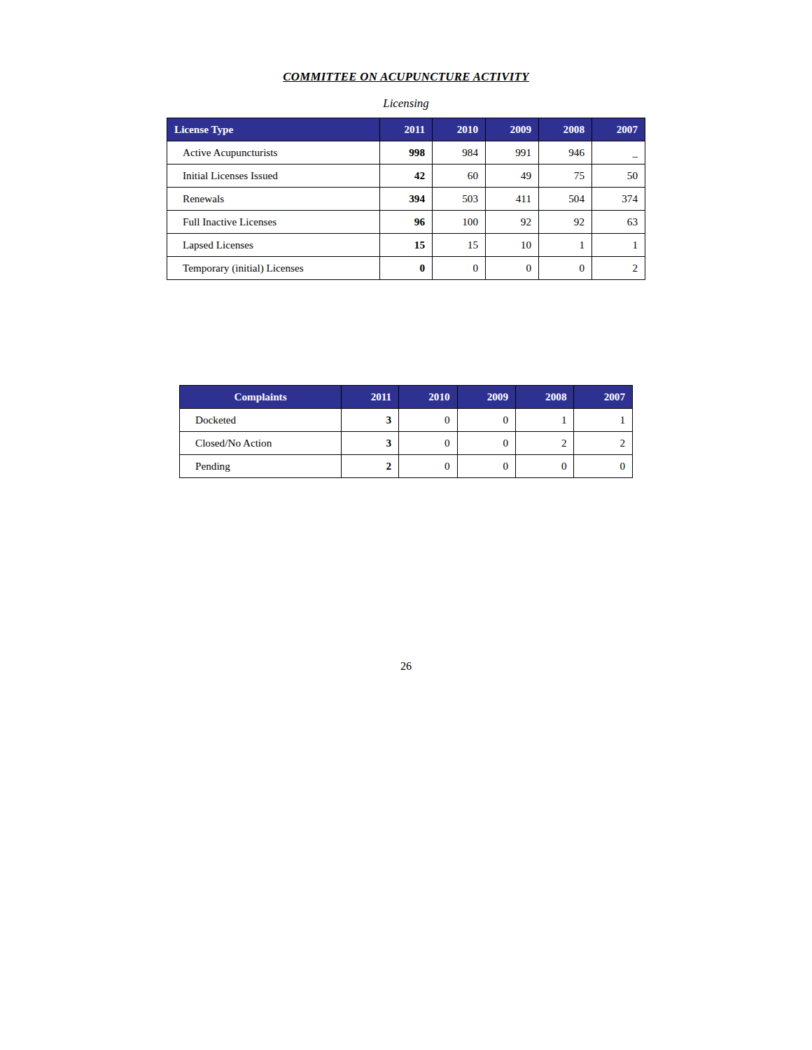COMMITTEE ON ACUPUNCTURE ACTIVITY
Licensing
| License Type | 2011 | 2010 | 2009 | 2008 | 2007 |
| --- | --- | --- | --- | --- | --- |
| Active Acupuncturists | 998 | 984 | 991 | 946 | _ |
| Initial Licenses Issued | 42 | 60 | 49 | 75 | 50 |
| Renewals | 394 | 503 | 411 | 504 | 374 |
| Full Inactive Licenses | 96 | 100 | 92 | 92 | 63 |
| Lapsed Licenses | 15 | 15 | 10 | 1 | 1 |
| Temporary (initial) Licenses | 0 | 0 | 0 | 0 | 2 |
| Complaints | 2011 | 2010 | 2009 | 2008 | 2007 |
| --- | --- | --- | --- | --- | --- |
| Docketed | 3 | 0 | 0 | 1 | 1 |
| Closed/No Action | 3 | 0 | 0 | 2 | 2 |
| Pending | 2 | 0 | 0 | 0 | 0 |
26